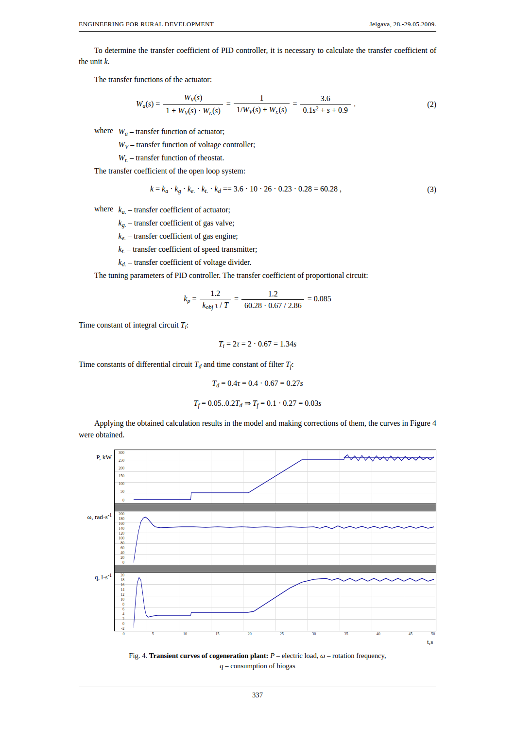Engineering for Rural Development Jelgava, 28.-29.05.2009.
To determine the transfer coefficient of PID controller, it is necessary to calculate the transfer coefficient of the unit k.
The transfer functions of the actuator:
Wa(s) = WV(s) 1 + WV(s) · Wr.(s) = 1 1/WV(s) + Wr.(s) = 3.6 0.1s2 + s + 0.9 .
(2)
where
Wa – transfer function of actuator;
WV – transfer function of voltage controller;
Wr. – transfer function of rheostat.
The transfer coefficient of the open loop system:
k = ka · kg · ke. · kt. · kd == 3.6 · 10 · 26 · 0.23 · 0.28 = 60.28 ,
(3)
where
ka. – transfer coefficient of actuator;
kg. – transfer coefficient of gas valve;
ke. – transfer coefficient of gas engine;
kt. – transfer coefficient of speed transmitter;
kd. – transfer coefficient of voltage divider.
The tuning parameters of PID controller. The transfer coefficient of proportional circuit:
kp = 1.2 kobj τ / T = 1.2 60.28 · 0.67 / 2.86 = 0.085
Time constant of integral circuit Ti:
Ti = 2τ = 2 · 0.67 = 1.34s
Time constants of differential circuit Td and time constant of filter Tf:
Td = 0.4τ = 0.4 · 0.67 = 0.27s
Tf = 0.05..0.2Td ⇒ Tf = 0.1 · 0.27 = 0.03s
Applying the obtained calculation results in the model and making corrections of them, the curves in Figure 4 were obtained.
P, kW ω, rad·s-1 q, l·s-1
300 250 200 150 100 50 0
200 180 160 140 120 100 80 60 40 20 0
20 18 16 14 12 10 8 6 4 2 0 -2
0 5 10 15 20 25 30 35 40 45 50
t,s
Fig. 4. Transient curves of cogeneration plant: P – electric load, ω – rotation frequency,
q – consumption of biogas
337